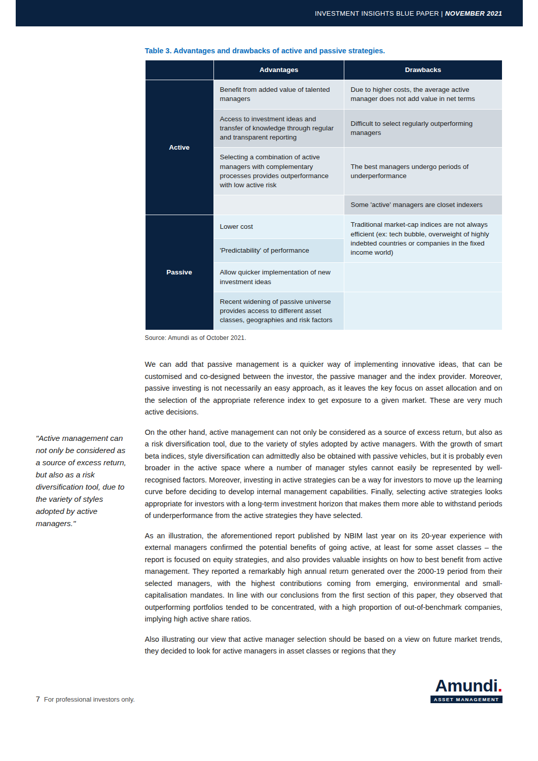INVESTMENT INSIGHTS BLUE PAPER | NOVEMBER 2021
"Active management can not only be considered as a source of excess return, but also as a risk diversification tool, due to the variety of styles adopted by active managers."
Table 3. Advantages and drawbacks of active and passive strategies.
| | Advantages | Drawbacks |
| --- | --- | --- |
| Active | Benefit from added value of talented managers | Due to higher costs, the average active manager does not add value in net terms |
| Access to investment ideas and transfer of knowledge through regular and transparent reporting | Difficult to select regularly outperforming managers |
| Selecting a combination of active managers with complementary processes provides outperformance with low active risk | The best managers undergo periods of underperformance |
| | Some 'active' managers are closet indexers |
| Passive | Lower cost | Traditional market-cap indices are not always efficient (ex: tech bubble, overweight of highly indebted countries or companies in the fixed income world) |
| 'Predictability' of performance |
| Allow quicker implementation of new investment ideas | |
| Recent widening of passive universe provides access to different asset classes, geographies and risk factors | |
Source: Amundi as of October 2021.
We can add that passive management is a quicker way of implementing innovative ideas, that can be customised and co-designed between the investor, the passive manager and the index provider. Moreover, passive investing is not necessarily an easy approach, as it leaves the key focus on asset allocation and on the selection of the appropriate reference index to get exposure to a given market. These are very much active decisions.
On the other hand, active management can not only be considered as a source of excess return, but also as a risk diversification tool, due to the variety of styles adopted by active managers. With the growth of smart beta indices, style diversification can admittedly also be obtained with passive vehicles, but it is probably even broader in the active space where a number of manager styles cannot easily be represented by well-recognised factors. Moreover, investing in active strategies can be a way for investors to move up the learning curve before deciding to develop internal management capabilities. Finally, selecting active strategies looks appropriate for investors with a long-term investment horizon that makes them more able to withstand periods of underperformance from the active strategies they have selected.
As an illustration, the aforementioned report published by NBIM last year on its 20-year experience with external managers confirmed the potential benefits of going active, at least for some asset classes – the report is focused on equity strategies, and also provides valuable insights on how to best benefit from active management. They reported a remarkably high annual return generated over the 2000-19 period from their selected managers, with the highest contributions coming from emerging, environmental and small-capitalisation mandates. In line with our conclusions from the first section of this paper, they observed that outperforming portfolios tended to be concentrated, with a high proportion of out-of-benchmark companies, implying high active share ratios.
Also illustrating our view that active manager selection should be based on a view on future market trends, they decided to look for active managers in asset classes or regions that they
7 For professional investors only.
Amundi.
ASSET MANAGEMENT